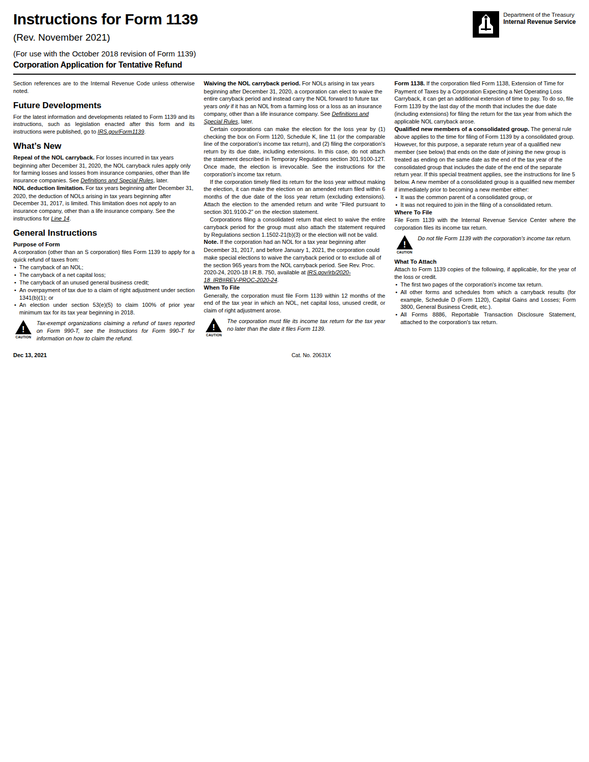Instructions for Form 1139
(Rev. November 2021)
(For use with the October 2018 revision of Form 1139)
Corporation Application for Tentative Refund
Department of the Treasury
Internal Revenue Service
Section references are to the Internal Revenue Code unless otherwise noted.
Future Developments
For the latest information and developments related to Form 1139 and its instructions, such as legislation enacted after this form and its instructions were published, go to IRS.gov/Form1139.
What’s New
Repeal of the NOL carryback.
For losses incurred in tax years beginning after December 31, 2020, the NOL carryback rules apply only for farming losses and losses from insurance companies, other than life insurance companies. See Definitions and Special Rules, later.
NOL deduction limitation.
For tax years beginning after December 31, 2020, the deduction of NOLs arising in tax years beginning after December 31, 2017, is limited. This limitation does not apply to an insurance company, other than a life insurance company. See the instructions for Line 14.
General Instructions
Purpose of Form
A corporation (other than an S corporation) files Form 1139 to apply for a quick refund of taxes from:
The carryback of an NOL;
The carryback of a net capital loss;
The carryback of an unused general business credit;
An overpayment of tax due to a claim of right adjustment under section 1341(b)(1); or
An election under section 53(e)(5) to claim 100% of prior year minimum tax for its tax year beginning in 2018.
! CAUTION
Tax-exempt organizations claiming a refund of taxes reported on Form 990-T, see the Instructions for Form 990-T for information on how to claim the refund.
Waiving the NOL carryback period.
For NOLs arising in tax years beginning after December 31, 2020, a corporation can elect to waive the entire carryback period and instead carry the NOL forward to future tax years only if it has an NOL from a farming loss or a loss as an insurance company, other than a life insurance company. See Definitions and Special Rules, later.
Certain corporations can make the election for the loss year by (1) checking the box on Form 1120, Schedule K, line 11 (or the comparable line of the corporation's income tax return), and (2) filing the corporation's return by its due date, including extensions. In this case, do not attach the statement described in Temporary Regulations section 301.9100-12T. Once made, the election is irrevocable. See the instructions for the corporation's income tax return.
If the corporation timely filed its return for the loss year without making the election, it can make the election on an amended return filed within 6 months of the due date of the loss year return (excluding extensions). Attach the election to the amended return and write “Filed pursuant to section 301.9100-2” on the election statement.
Corporations filing a consolidated return that elect to waive the entire carryback period for the group must also attach the statement required by Regulations section 1.1502-21(b)(3) or the election will not be valid.
Note.
If the corporation had an NOL for a tax year beginning after December 31, 2017, and before January 1, 2021, the corporation could make special elections to waive the carryback period or to exclude all of the section 965 years from the NOL carryback period. See Rev. Proc. 2020-24, 2020-18 I.R.B. 750, available at IRS.gov/irb/2020-18_IRB#REV-PROC-2020-24.
When To File
Generally, the corporation must file Form 1139 within 12 months of the end of the tax year in which an NOL, net capital loss, unused credit, or claim of right adjustment arose.
! CAUTION
The corporation must file its income tax return for the tax year no later than the date it files Form 1139.
Form 1138.
If the corporation filed Form 1138, Extension of Time for Payment of Taxes by a Corporation Expecting a Net Operating Loss Carryback, it can get an additional extension of time to pay. To do so, file Form 1139 by the last day of the month that includes the due date (including extensions) for filing the return for the tax year from which the applicable NOL carryback arose.
Qualified new members of a consolidated group.
The general rule above applies to the time for filing of Form 1139 by a consolidated group. However, for this purpose, a separate return year of a qualified new member (see below) that ends on the date of joining the new group is treated as ending on the same date as the end of the tax year of the consolidated group that includes the date of the end of the separate return year. If this special treatment applies, see the instructions for line 5 below. A new member of a consolidated group is a qualified new member if immediately prior to becoming a new member either:
It was the common parent of a consolidated group, or
It was not required to join in the filing of a consolidated return.
Where To File
File Form 1139 with the Internal Revenue Service Center where the corporation files its income tax return.
! CAUTION
Do not file Form 1139 with the corporation's income tax return.
What To Attach
Attach to Form 1139 copies of the following, if applicable, for the year of the loss or credit.
The first two pages of the corporation's income tax return.
All other forms and schedules from which a carryback results (for example, Schedule D (Form 1120), Capital Gains and Losses; Form 3800, General Business Credit, etc.).
All Forms 8886, Reportable Transaction Disclosure Statement, attached to the corporation's tax return.
Dec 13, 2021 Cat. No. 20631X